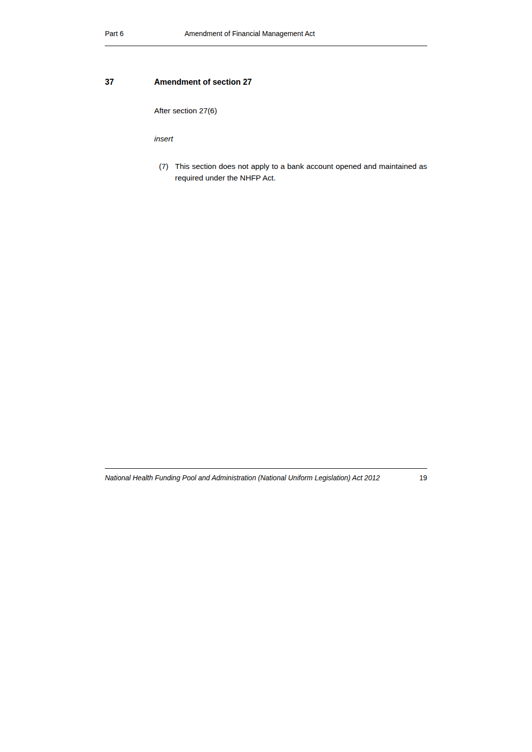Part 6
Amendment of Financial Management Act
37
Amendment of section 27
After section 27(6)
insert
(7)
This section does not apply to a bank account opened and maintained as required under the NHFP Act.
National Health Funding Pool and Administration (National Uniform Legislation) Act 2012 19